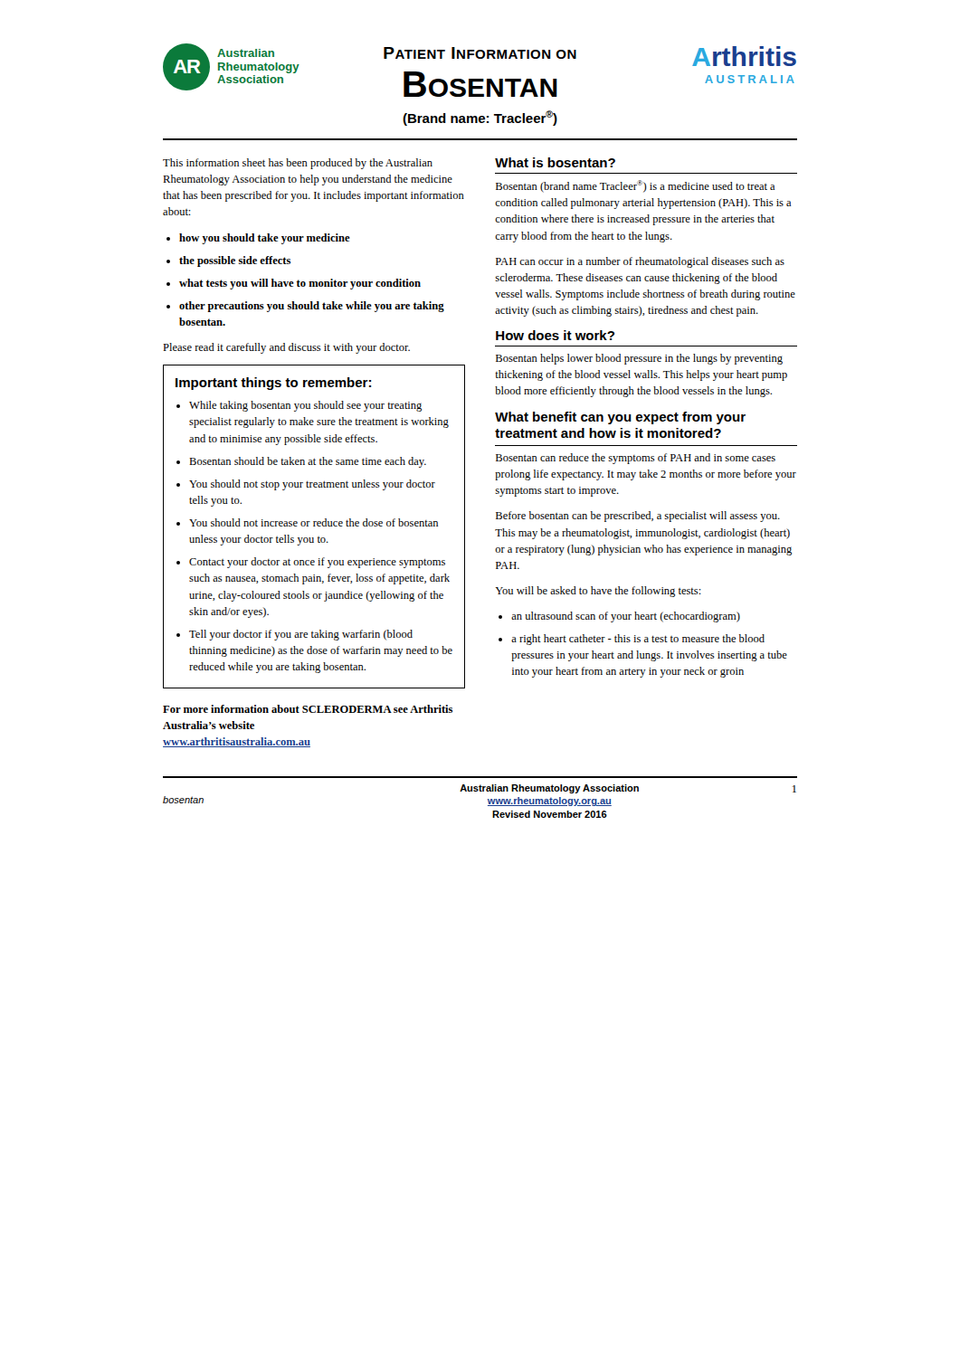AR
Australian
Rheumatology
Association
PATIENT INFORMATION ON
BOSENTAN
(Brand name: Tracleer®)
Arthritis
AUSTRALIA
This information sheet has been produced by the Australian Rheumatology Association to help you understand the medicine that has been prescribed for you. It includes important information about:
how you should take your medicine
the possible side effects
what tests you will have to monitor your condition
other precautions you should take while you are taking bosentan.
Please read it carefully and discuss it with your doctor.
Important things to remember:
While taking bosentan you should see your treating specialist regularly to make sure the treatment is working and to minimise any possible side effects.
Bosentan should be taken at the same time each day.
You should not stop your treatment unless your doctor tells you to.
You should not increase or reduce the dose of bosentan unless your doctor tells you to.
Contact your doctor at once if you experience symptoms such as nausea, stomach pain, fever, loss of appetite, dark urine, clay-coloured stools or jaundice (yellowing of the skin and/or eyes).
Tell your doctor if you are taking warfarin (blood thinning medicine) as the dose of warfarin may need to be reduced while you are taking bosentan.
For more information about SCLERODERMA see Arthritis Australia’s website
www.arthritisaustralia.com.au
What is bosentan?
Bosentan (brand name Tracleer®) is a medicine used to treat a condition called pulmonary arterial hypertension (PAH). This is a condition where there is increased pressure in the arteries that carry blood from the heart to the lungs.
PAH can occur in a number of rheumatological diseases such as scleroderma. These diseases can cause thickening of the blood vessel walls. Symptoms include shortness of breath during routine activity (such as climbing stairs), tiredness and chest pain.
How does it work?
Bosentan helps lower blood pressure in the lungs by preventing thickening of the blood vessel walls. This helps your heart pump blood more efficiently through the blood vessels in the lungs.
What benefit can you expect from your treatment and how is it monitored?
Bosentan can reduce the symptoms of PAH and in some cases prolong life expectancy. It may take 2 months or more before your symptoms start to improve.
Before bosentan can be prescribed, a specialist will assess you. This may be a rheumatologist, immunologist, cardiologist (heart) or a respiratory (lung) physician who has experience in managing PAH.
You will be asked to have the following tests:
an ultrasound scan of your heart (echocardiogram)
a right heart catheter - this is a test to measure the blood pressures in your heart and lungs. It involves inserting a tube into your heart from an artery in your neck or groin
bosentan
Australian Rheumatology Association
www.rheumatology.org.au
Revised November 2016
1